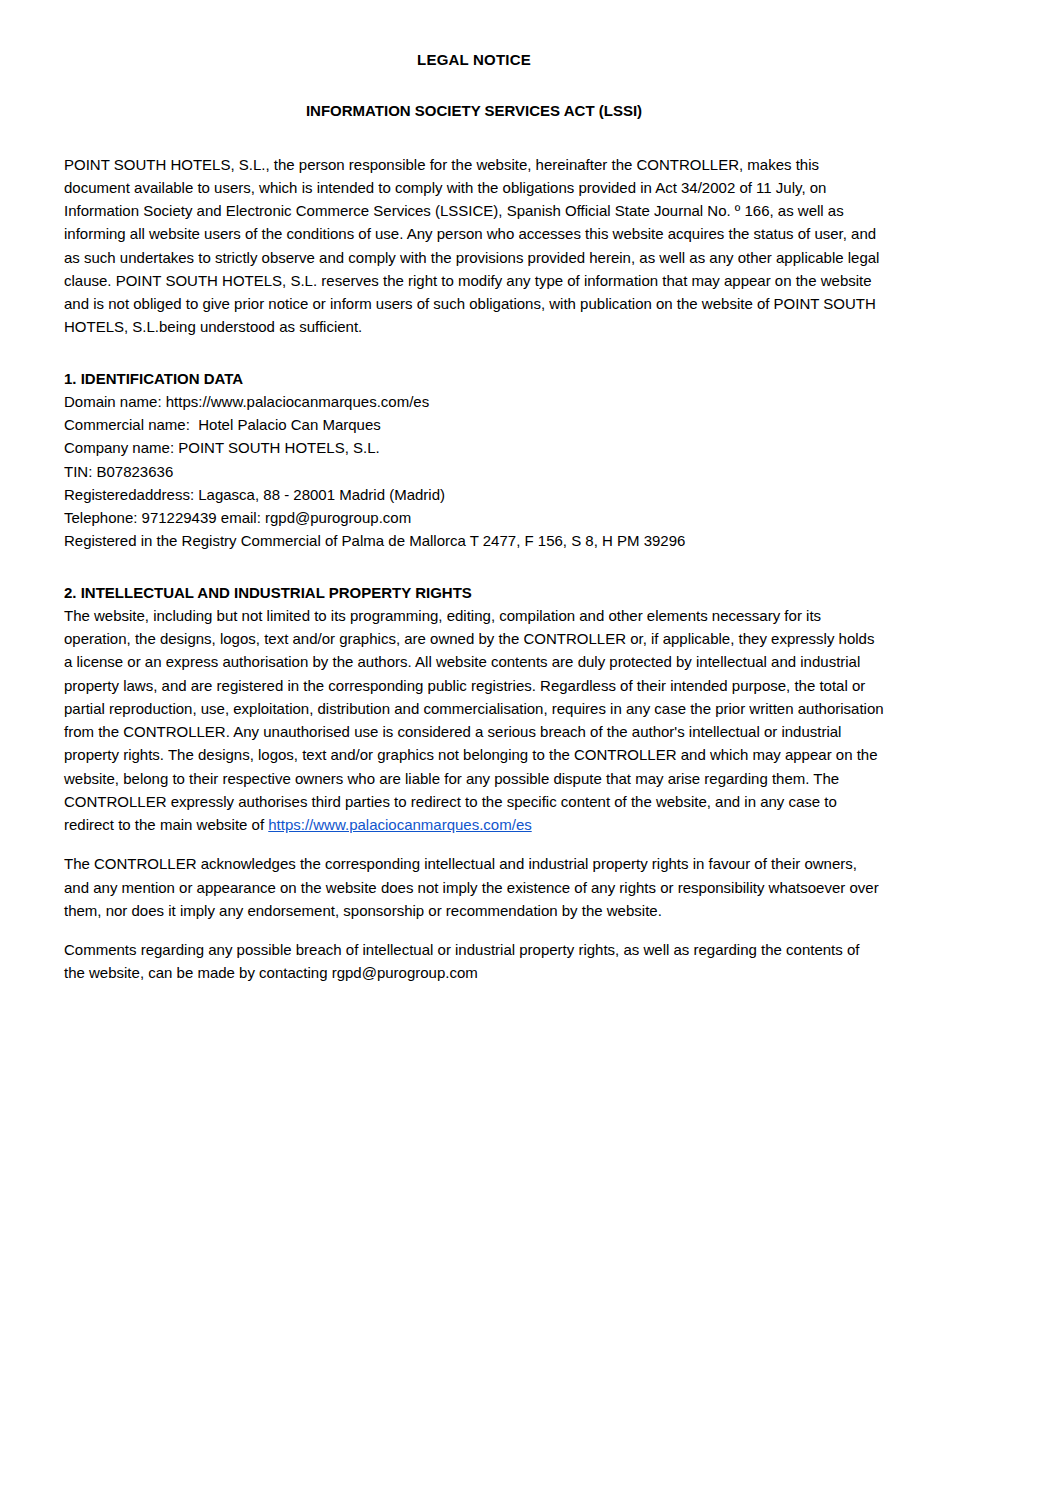LEGAL NOTICE
INFORMATION SOCIETY SERVICES ACT (LSSI)
POINT SOUTH HOTELS, S.L., the person responsible for the website, hereinafter the CONTROLLER, makes this document available to users, which is intended to comply with the obligations provided in Act 34/2002 of 11 July, on Information Society and Electronic Commerce Services (LSSICE), Spanish Official State Journal No. º 166, as well as informing all website users of the conditions of use. Any person who accesses this website acquires the status of user, and as such undertakes to strictly observe and comply with the provisions provided herein, as well as any other applicable legal clause. POINT SOUTH HOTELS, S.L. reserves the right to modify any type of information that may appear on the website and is not obliged to give prior notice or inform users of such obligations, with publication on the website of POINT SOUTH HOTELS, S.L.being understood as sufficient.
1. IDENTIFICATION DATA
Domain name: https://www.palaciocanmarques.com/es
Commercial name: Hotel Palacio Can Marques
Company name: POINT SOUTH HOTELS, S.L.
TIN: B07823636
Registeredaddress: Lagasca, 88 - 28001 Madrid (Madrid)
Telephone: 971229439 email: rgpd@purogroup.com
Registered in the Registry Commercial of Palma de Mallorca T 2477, F 156, S 8, H PM 39296
2. INTELLECTUAL AND INDUSTRIAL PROPERTY RIGHTS
The website, including but not limited to its programming, editing, compilation and other elements necessary for its operation, the designs, logos, text and/or graphics, are owned by the CONTROLLER or, if applicable, they expressly holds a license or an express authorisation by the authors. All website contents are duly protected by intellectual and industrial property laws, and are registered in the corresponding public registries. Regardless of their intended purpose, the total or partial reproduction, use, exploitation, distribution and commercialisation, requires in any case the prior written authorisation from the CONTROLLER. Any unauthorised use is considered a serious breach of the author's intellectual or industrial property rights. The designs, logos, text and/or graphics not belonging to the CONTROLLER and which may appear on the website, belong to their respective owners who are liable for any possible dispute that may arise regarding them. The CONTROLLER expressly authorises third parties to redirect to the specific content of the website, and in any case to redirect to the main website of https://www.palaciocanmarques.com/es
The CONTROLLER acknowledges the corresponding intellectual and industrial property rights in favour of their owners, and any mention or appearance on the website does not imply the existence of any rights or responsibility whatsoever over them, nor does it imply any endorsement, sponsorship or recommendation by the website.
Comments regarding any possible breach of intellectual or industrial property rights, as well as regarding the contents of the website, can be made by contacting rgpd@purogroup.com